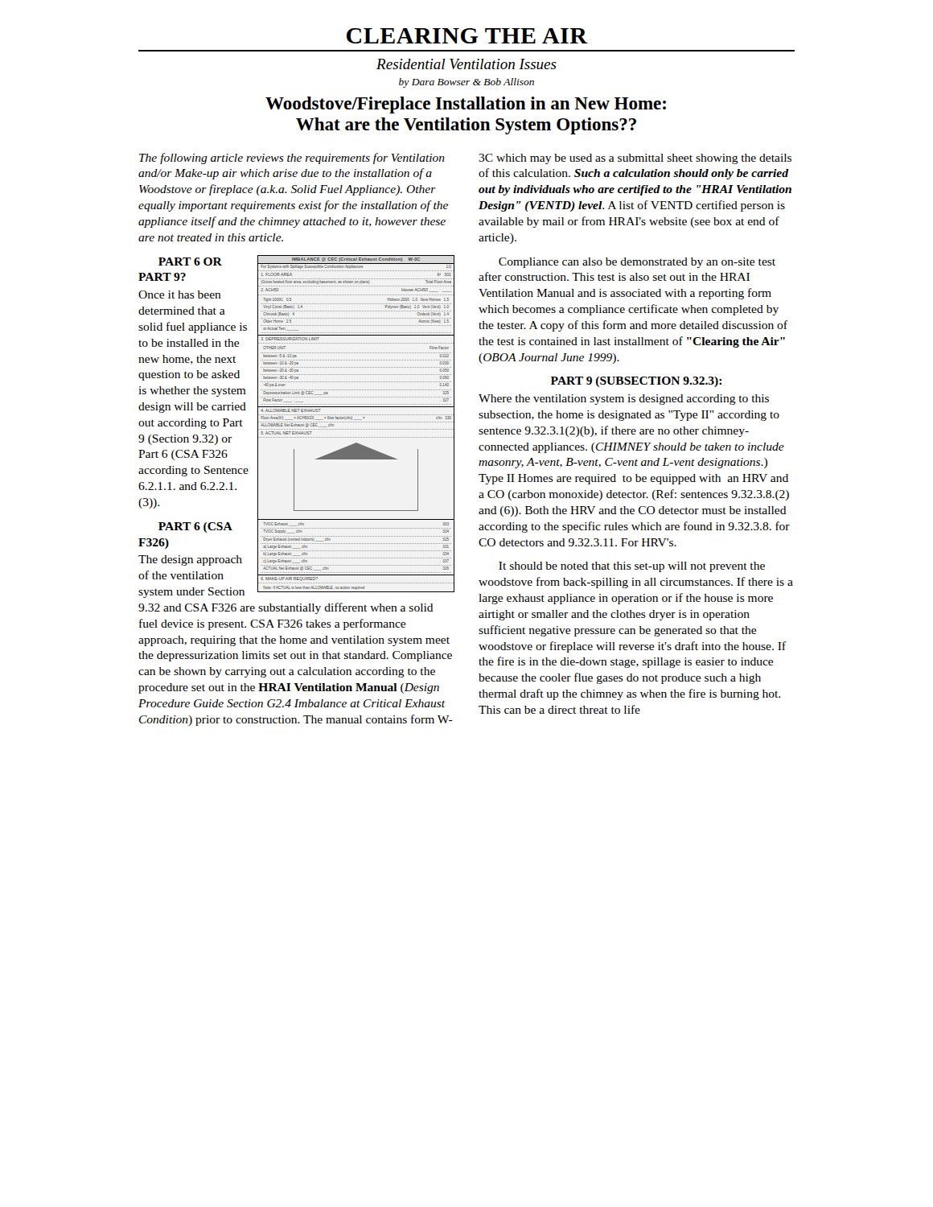CLEARING THE AIR
Residential Ventilation Issues
by Dara Bowser & Bob Allison
Woodstove/Fireplace Installation in an New Home:
What are the Ventilation System Options??
The following article reviews the requirements for Ventilation and/or Make-up air which arise due to the installation of a Woodstove or fireplace (a.k.a. Solid Fuel Appliance). Other equally important requirements exist for the installation of the appliance itself and the chimney attached to it, however these are not treated in this article.
IMBALANCE @ CEC (Critical Exhaust Condition) W-3C
For Systems with Spillage Susceptible Combustion Appliances 1/2
1. FLOOR AREA ft² 301
(Gross heated floor area, excluding basement, as shown on plans) Total Floor Area
2. ACH50 House ACH50 ____ · ____
Tight 1000C 0.5 Hobson 2000 1.0 New Homes 1.5
Vinyl Const (Basic) 1.4 Polymer (Basic) 1.0 Vent (Vent) 1.0
Chinook (Basic) 4 Ondeck (Vent) 1.4
Older Home 2.5 Atomic (New) 1.5
or Actual Test ______
3. DEPRESSURIZATION LIMIT
OTHER UNIT Flow Factor
between -5 & -10 pa 0.022
between -10 & -20 pa 0.030
between -20 & -30 pa 0.050
between -30 & -40 pa 0.060
-40 pa & over 0.140
Depressurization Limit @ CEC ____ pa 325
Flow Factor ____ · ____327
4. ALLOWABLE NET EXHAUST
Floor Area(ft²) ____ × ACH50/20 ____ × flow factor(cfm) ____ =cfm 330
ALLOWABLE Net Exhaust @ CEC ____ cfm
5. ACTUAL NET EXHAUST
TVOC Exhaust ____ cfm 303
TVOC Supply ____ cfm 324
Dryer Exhaust (vented indoors) ____ cfm 325
a) Large Exhaust ____ cfm 331
b) Large Exhaust ____ cfm 334
c) Large Exhaust ____ cfm 337
ACTUAL Net Exhaust @ CEC ____ cfm 326
6. MAKE-UP AIR REQUIRED?
Note: If ACTUAL is less than ALLOWABLE, no action required
ACTUAL Net Exhaust @ CEC (Line 5) ____ cfm
ALLOWABLE Net Exhaust @ CEC (Line 4) ____ cfm
REQUIRED MAKE-UP AIRFLOW @ CEC ____ cfm 337
@ depressurization limit (line 3) ____ pa
7. DESCRIPTION OF MAKE-UP AIR SYSTEM
________________________________________
________________________________________
________________________________________
8. ON-SITE TEST☐ REQUIRED ☐ NOT REQUIRED 328
prepared by ____________________date ____________
signature ____________________tel/cell ____________
HRAI © Copyright HRAI Residential Ventilation System Design — 3/5 rev
PART 6 OR PART 9?
Once it has been determined that a solid fuel appliance is to be installed in the new home, the next question to be asked is whether the system design will be carried out according to Part 9 (Section 9.32) or Part 6 (CSA F326 according to Sentence 6.2.1.1. and 6.2.2.1.(3)).
PART 6 (CSA F326)
The design approach of the ventilation system under Section 9.32 and CSA F326 are substantially different when a solid fuel device is present. CSA F326 takes a performance approach, requiring that the home and ventilation system meet the depressurization limits set out in that standard. Compliance can be shown by carrying out a calculation according to the procedure set out in the HRAI Ventilation Manual (Design Procedure Guide Section G2.4 Imbalance at Critical Exhaust Condition) prior to construction. The manual contains form W-3C which may be used as a submittal sheet showing the details of this calculation. Such a calculation should only be carried out by individuals who are certified to the "HRAI Ventilation Design" (VENTD) level. A list of VENTD certified person is available by mail or from HRAI's website (see box at end of article).
Compliance can also be demonstrated by an on-site test after construction. This test is also set out in the HRAI Ventilation Manual and is associated with a reporting form which becomes a compliance certificate when completed by the tester. A copy of this form and more detailed discussion of the test is contained in last installment of "Clearing the Air" (OBOA Journal June 1999).
PART 9 (SUBSECTION 9.32.3):
Where the ventilation system is designed according to this subsection, the home is designated as "Type II" according to sentence 9.32.3.1(2)(b), if there are no other chimney-connected appliances. (CHIMNEY should be taken to include masonry, A-vent, B-vent, C-vent and L-vent designations.) Type II Homes are required to be equipped with an HRV and a CO (carbon monoxide) detector. (Ref: sentences 9.32.3.8.(2) and (6)). Both the HRV and the CO detector must be installed according to the specific rules which are found in 9.32.3.8. for CO detectors and 9.32.3.11. For HRV's.
It should be noted that this set-up will not prevent the woodstove from back-spilling in all circumstances. If there is a large exhaust appliance in operation or if the house is more airtight or smaller and the clothes dryer is in operation sufficient negative pressure can be generated so that the woodstove or fireplace will reverse it's draft into the house. If the fire is in the die-down stage, spillage is easier to induce because the cooler flue gases do not produce such a high thermal draft up the chimney as when the fire is burning hot. This can be a direct threat to life